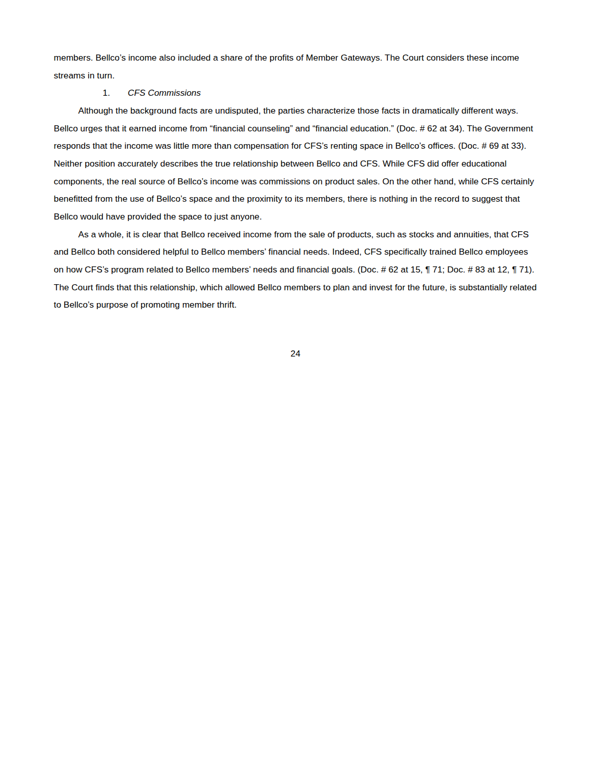members. Bellco’s income also included a share of the profits of Member Gateways. The Court considers these income streams in turn.
1.  CFS Commissions
Although the background facts are undisputed, the parties characterize those facts in dramatically different ways. Bellco urges that it earned income from “financial counseling” and “financial education.” (Doc. # 62 at 34). The Government responds that the income was little more than compensation for CFS’s renting space in Bellco’s offices. (Doc. # 69 at 33). Neither position accurately describes the true relationship between Bellco and CFS. While CFS did offer educational components, the real source of Bellco’s income was commissions on product sales. On the other hand, while CFS certainly benefitted from the use of Bellco’s space and the proximity to its members, there is nothing in the record to suggest that Bellco would have provided the space to just anyone.
As a whole, it is clear that Bellco received income from the sale of products, such as stocks and annuities, that CFS and Bellco both considered helpful to Bellco members’ financial needs. Indeed, CFS specifically trained Bellco employees on how CFS’s program related to Bellco members’ needs and financial goals. (Doc. # 62 at 15, ¶ 71; Doc. # 83 at 12, ¶ 71). The Court finds that this relationship, which allowed Bellco members to plan and invest for the future, is substantially related to Bellco’s purpose of promoting member thrift.
24